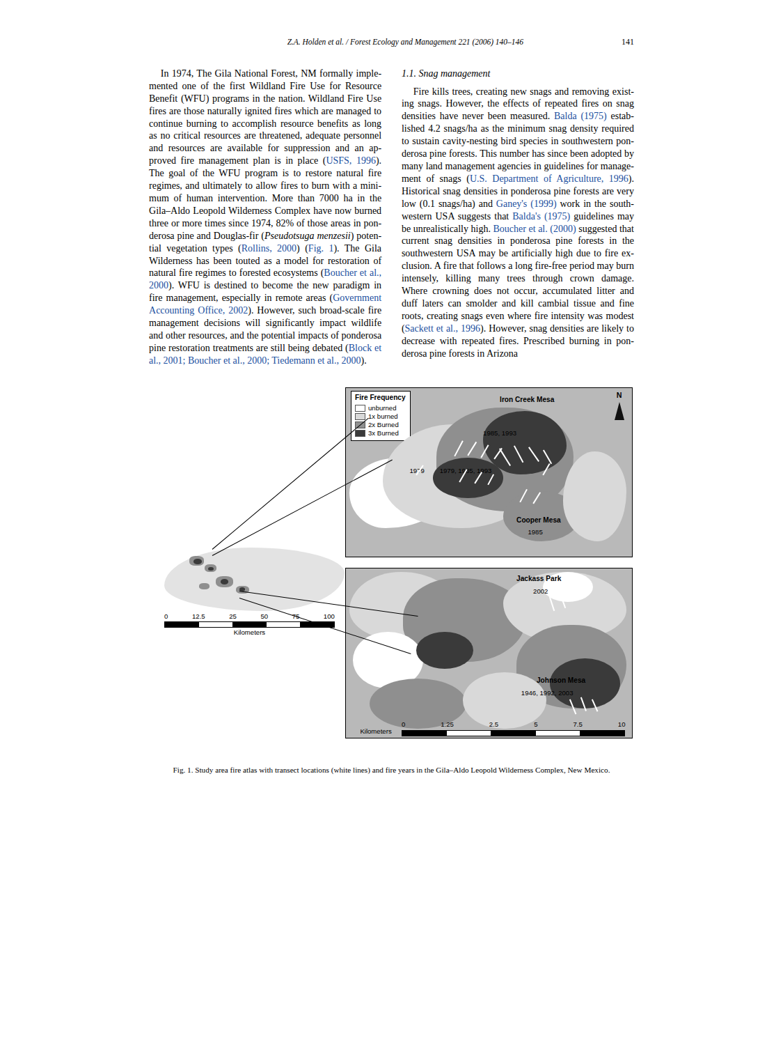Z.A. Holden et al. / Forest Ecology and Management 221 (2006) 140–146
141
In 1974, The Gila National Forest, NM formally implemented one of the first Wildland Fire Use for Resource Benefit (WFU) programs in the nation. Wildland Fire Use fires are those naturally ignited fires which are managed to continue burning to accomplish resource benefits as long as no critical resources are threatened, adequate personnel and resources are available for suppression and an approved fire management plan is in place (USFS, 1996). The goal of the WFU program is to restore natural fire regimes, and ultimately to allow fires to burn with a minimum of human intervention. More than 7000 ha in the Gila–Aldo Leopold Wilderness Complex have now burned three or more times since 1974, 82% of those areas in ponderosa pine and Douglas-fir (Pseudotsuga menzesii) potential vegetation types (Rollins, 2000) (Fig. 1). The Gila Wilderness has been touted as a model for restoration of natural fire regimes to forested ecosystems (Boucher et al., 2000). WFU is destined to become the new paradigm in fire management, especially in remote areas (Government Accounting Office, 2002). However, such broad-scale fire management decisions will significantly impact wildlife and other resources, and the potential impacts of ponderosa pine restoration treatments are still being debated (Block et al., 2001; Boucher et al., 2000; Tiedemann et al., 2000).
1.1. Snag management
Fire kills trees, creating new snags and removing existing snags. However, the effects of repeated fires on snag densities have never been measured. Balda (1975) established 4.2 snags/ha as the minimum snag density required to sustain cavity-nesting bird species in southwestern ponderosa pine forests. This number has since been adopted by many land management agencies in guidelines for management of snags (U.S. Department of Agriculture, 1996). Historical snag densities in ponderosa pine forests are very low (0.1 snags/ha) and Ganey's (1999) work in the southwestern USA suggests that Balda's (1975) guidelines may be unrealistically high. Boucher et al. (2000) suggested that current snag densities in ponderosa pine forests in the southwestern USA may be artificially high due to fire exclusion. A fire that follows a long fire-free period may burn intensely, killing many trees through crown damage. Where crowning does not occur, accumulated litter and duff laters can smolder and kill cambial tissue and fine roots, creating snags even where fire intensity was modest (Sackett et al., 1996). However, snag densities are likely to decrease with repeated fires. Prescribed burning in ponderosa pine forests in Arizona
Fire Frequency
unburned
1x burned
2x Burned
3x Burned
N
Iron Creek Mesa
1985, 1993
1979
1979, 1985, 1993
Cooper Mesa
1985
Jackass Park
2002
Johnson Mesa
1946, 1992, 2003
Kilometers
01.252.557.510
012.5255075100
Kilometers
Fig. 1. Study area fire atlas with transect locations (white lines) and fire years in the Gila–Aldo Leopold Wilderness Complex, New Mexico.